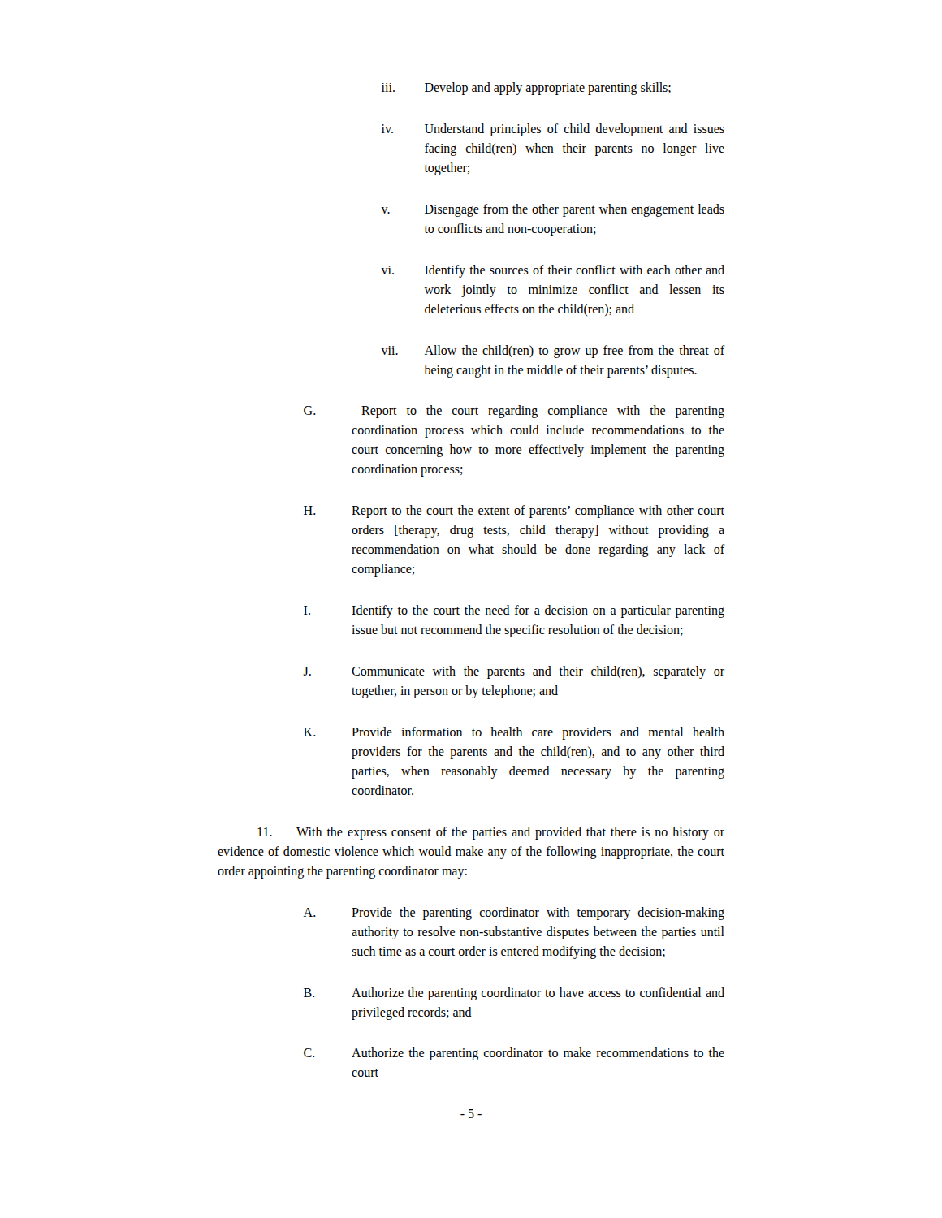iii. Develop and apply appropriate parenting skills;
iv. Understand principles of child development and issues facing child(ren) when their parents no longer live together;
v. Disengage from the other parent when engagement leads to conflicts and non-cooperation;
vi. Identify the sources of their conflict with each other and work jointly to minimize conflict and lessen its deleterious effects on the child(ren); and
vii. Allow the child(ren) to grow up free from the threat of being caught in the middle of their parents’ disputes.
G. Report to the court regarding compliance with the parenting coordination process which could include recommendations to the court concerning how to more effectively implement the parenting coordination process;
H. Report to the court the extent of parents’ compliance with other court orders [therapy, drug tests, child therapy] without providing a recommendation on what should be done regarding any lack of compliance;
I. Identify to the court the need for a decision on a particular parenting issue but not recommend the specific resolution of the decision;
J. Communicate with the parents and their child(ren), separately or together, in person or by telephone; and
K. Provide information to health care providers and mental health providers for the parents and the child(ren), and to any other third parties, when reasonably deemed necessary by the parenting coordinator.
11. With the express consent of the parties and provided that there is no history or evidence of domestic violence which would make any of the following inappropriate, the court order appointing the parenting coordinator may:
A. Provide the parenting coordinator with temporary decision-making authority to resolve non-substantive disputes between the parties until such time as a court order is entered modifying the decision;
B. Authorize the parenting coordinator to have access to confidential and privileged records; and
C. Authorize the parenting coordinator to make recommendations to the court
- 5 -